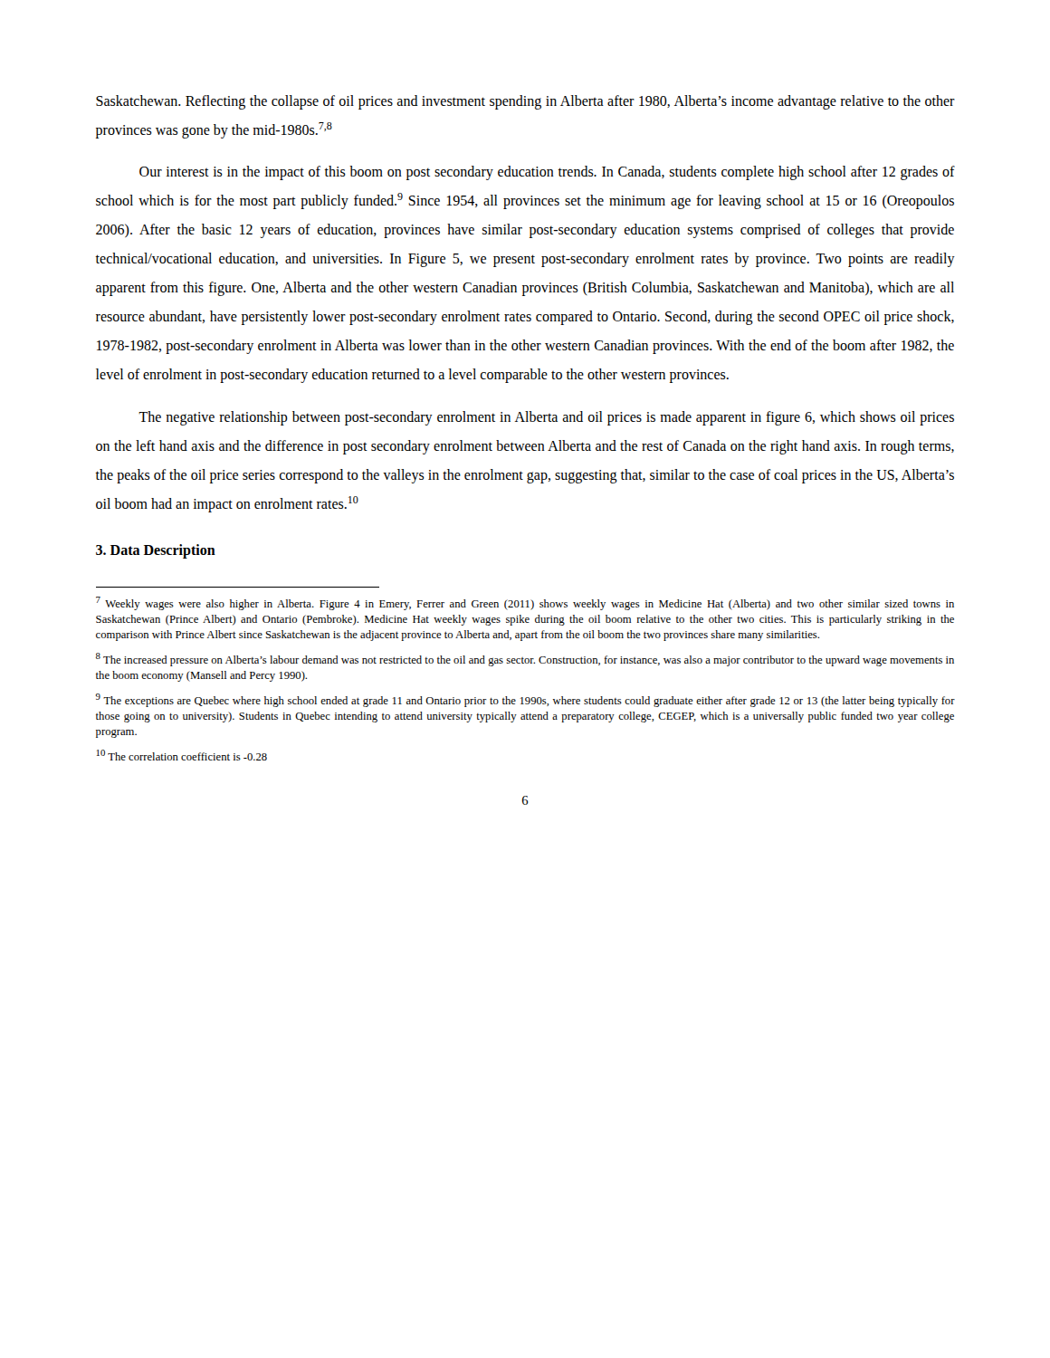Saskatchewan. Reflecting the collapse of oil prices and investment spending in Alberta after 1980, Alberta’s income advantage relative to the other provinces was gone by the mid-1980s.7,8
Our interest is in the impact of this boom on post secondary education trends. In Canada, students complete high school after 12 grades of school which is for the most part publicly funded.9 Since 1954, all provinces set the minimum age for leaving school at 15 or 16 (Oreopoulos 2006). After the basic 12 years of education, provinces have similar post-secondary education systems comprised of colleges that provide technical/vocational education, and universities. In Figure 5, we present post-secondary enrolment rates by province. Two points are readily apparent from this figure. One, Alberta and the other western Canadian provinces (British Columbia, Saskatchewan and Manitoba), which are all resource abundant, have persistently lower post-secondary enrolment rates compared to Ontario. Second, during the second OPEC oil price shock, 1978-1982, post-secondary enrolment in Alberta was lower than in the other western Canadian provinces. With the end of the boom after 1982, the level of enrolment in post-secondary education returned to a level comparable to the other western provinces.
The negative relationship between post-secondary enrolment in Alberta and oil prices is made apparent in figure 6, which shows oil prices on the left hand axis and the difference in post secondary enrolment between Alberta and the rest of Canada on the right hand axis. In rough terms, the peaks of the oil price series correspond to the valleys in the enrolment gap, suggesting that, similar to the case of coal prices in the US, Alberta’s oil boom had an impact on enrolment rates.10
3. Data Description
7 Weekly wages were also higher in Alberta. Figure 4 in Emery, Ferrer and Green (2011) shows weekly wages in Medicine Hat (Alberta) and two other similar sized towns in Saskatchewan (Prince Albert) and Ontario (Pembroke). Medicine Hat weekly wages spike during the oil boom relative to the other two cities. This is particularly striking in the comparison with Prince Albert since Saskatchewan is the adjacent province to Alberta and, apart from the oil boom the two provinces share many similarities.
8 The increased pressure on Alberta’s labour demand was not restricted to the oil and gas sector. Construction, for instance, was also a major contributor to the upward wage movements in the boom economy (Mansell and Percy 1990).
9 The exceptions are Quebec where high school ended at grade 11 and Ontario prior to the 1990s, where students could graduate either after grade 12 or 13 (the latter being typically for those going on to university). Students in Quebec intending to attend university typically attend a preparatory college, CEGEP, which is a universally public funded two year college program.
10 The correlation coefficient is -0.28
6